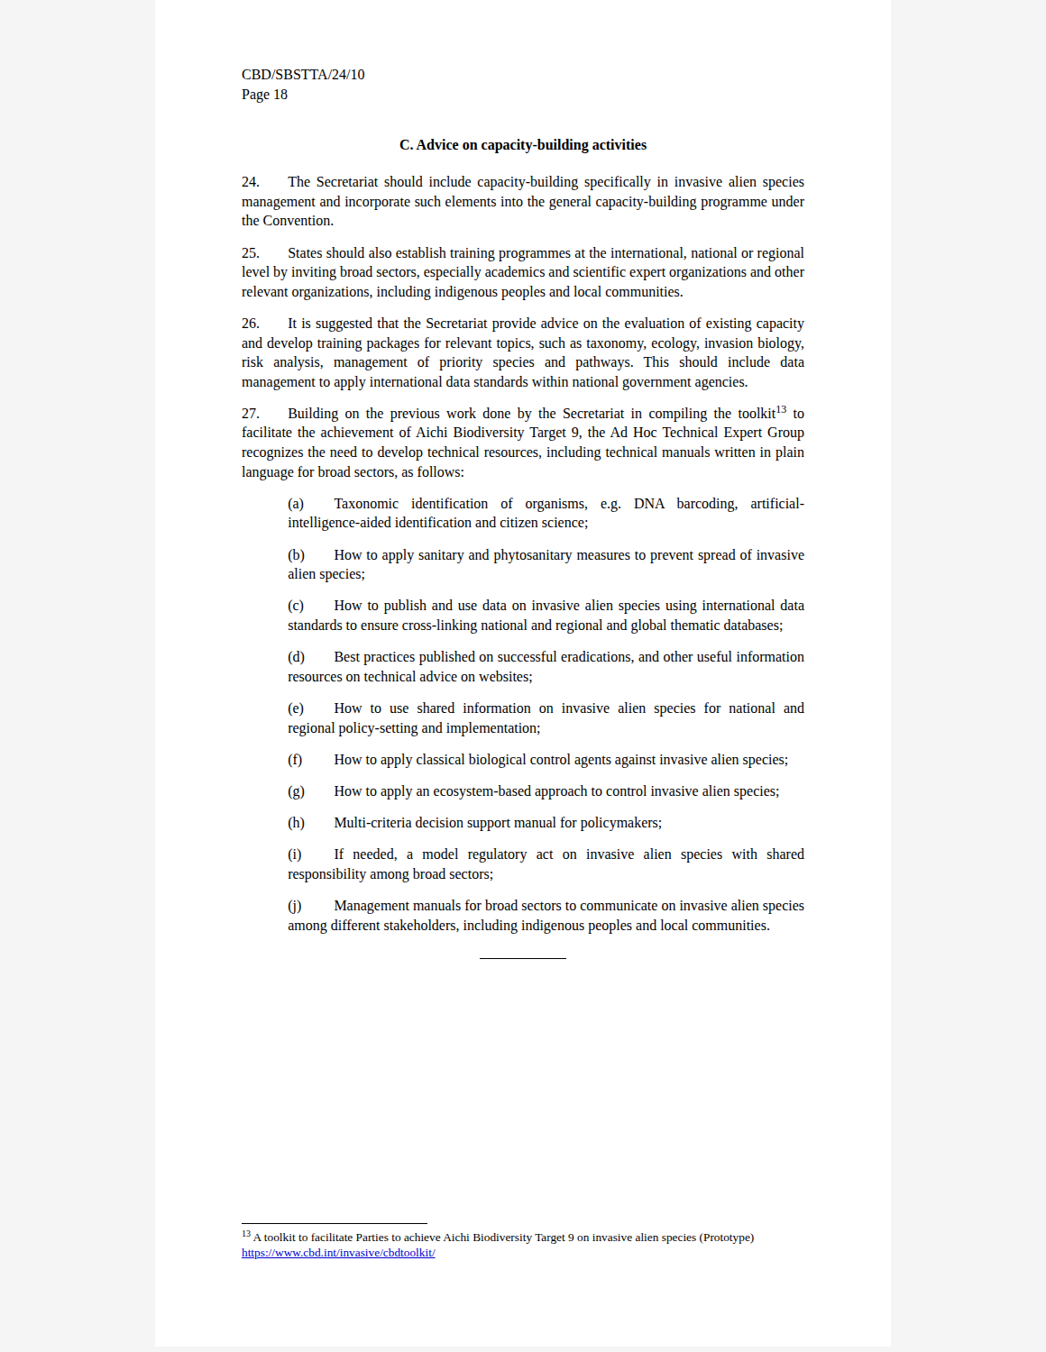CBD/SBSTTA/24/10 Page 18
C. Advice on capacity-building activities
24. The Secretariat should include capacity-building specifically in invasive alien species management and incorporate such elements into the general capacity-building programme under the Convention.
25. States should also establish training programmes at the international, national or regional level by inviting broad sectors, especially academics and scientific expert organizations and other relevant organizations, including indigenous peoples and local communities.
26. It is suggested that the Secretariat provide advice on the evaluation of existing capacity and develop training packages for relevant topics, such as taxonomy, ecology, invasion biology, risk analysis, management of priority species and pathways. This should include data management to apply international data standards within national government agencies.
27. Building on the previous work done by the Secretariat in compiling the toolkit13 to facilitate the achievement of Aichi Biodiversity Target 9, the Ad Hoc Technical Expert Group recognizes the need to develop technical resources, including technical manuals written in plain language for broad sectors, as follows:
(a) Taxonomic identification of organisms, e.g. DNA barcoding, artificial-intelligence-aided identification and citizen science;
(b) How to apply sanitary and phytosanitary measures to prevent spread of invasive alien species;
(c) How to publish and use data on invasive alien species using international data standards to ensure cross-linking national and regional and global thematic databases;
(d) Best practices published on successful eradications, and other useful information resources on technical advice on websites;
(e) How to use shared information on invasive alien species for national and regional policy-setting and implementation;
(f) How to apply classical biological control agents against invasive alien species;
(g) How to apply an ecosystem-based approach to control invasive alien species;
(h) Multi-criteria decision support manual for policymakers;
(i) If needed, a model regulatory act on invasive alien species with shared responsibility among broad sectors;
(j) Management manuals for broad sectors to communicate on invasive alien species among different stakeholders, including indigenous peoples and local communities.
13 A toolkit to facilitate Parties to achieve Aichi Biodiversity Target 9 on invasive alien species (Prototype)
https://www.cbd.int/invasive/cbdtoolkit/